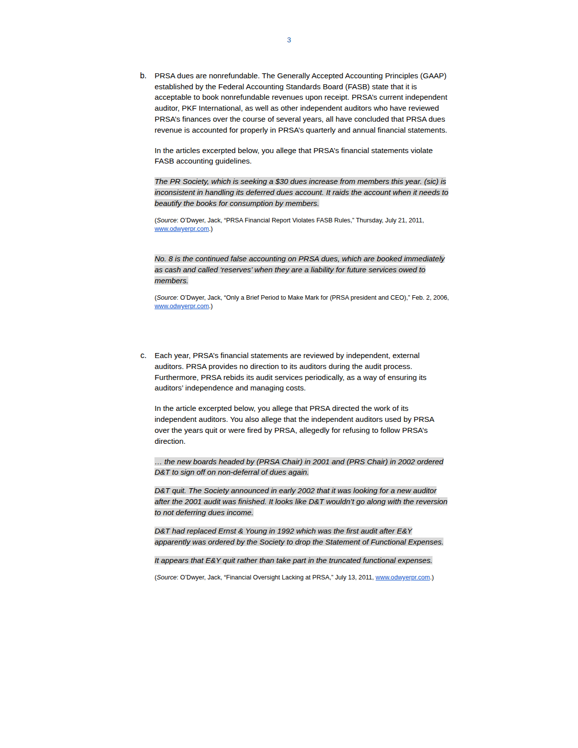3
PRSA dues are nonrefundable. The Generally Accepted Accounting Principles (GAAP) established by the Federal Accounting Standards Board (FASB) state that it is acceptable to book nonrefundable revenues upon receipt. PRSA’s current independent auditor, PKF International, as well as other independent auditors who have reviewed PRSA’s finances over the course of several years, all have concluded that PRSA dues revenue is accounted for properly in PRSA’s quarterly and annual financial statements.
In the articles excerpted below, you allege that PRSA’s financial statements violate FASB accounting guidelines.
The PR Society, which is seeking a $30 dues increase from members this year. (sic) is inconsistent in handling its deferred dues account. It raids the account when it needs to beautify the books for consumption by members.
(Source: O’Dwyer, Jack, “PRSA Financial Report Violates FASB Rules,” Thursday, July 21, 2011, www.odwyerpr.com.)
No. 8 is the continued false accounting on PRSA dues, which are booked immediately as cash and called ‘reserves’ when they are a liability for future services owed to members.
(Source: O’Dwyer, Jack, “Only a Brief Period to Make Mark for (PRSA president and CEO),” Feb. 2, 2006, www.odwyerpr.com.)
Each year, PRSA’s financial statements are reviewed by independent, external auditors. PRSA provides no direction to its auditors during the audit process. Furthermore, PRSA rebids its audit services periodically, as a way of ensuring its auditors’ independence and managing costs.
In the article excerpted below, you allege that PRSA directed the work of its independent auditors. You also allege that the independent auditors used by PRSA over the years quit or were fired by PRSA, allegedly for refusing to follow PRSA’s direction.
… the new boards headed by (PRSA Chair) in 2001 and (PRS Chair) in 2002 ordered D&T to sign off on non-deferral of dues again.
D&T quit. The Society announced in early 2002 that it was looking for a new auditor after the 2001 audit was finished. It looks like D&T wouldn’t go along with the reversion to not deferring dues income.
D&T had replaced Ernst & Young in 1992 which was the first audit after E&Y apparently was ordered by the Society to drop the Statement of Functional Expenses.
It appears that E&Y quit rather than take part in the truncated functional expenses.
(Source: O’Dwyer, Jack, “Financial Oversight Lacking at PRSA,” July 13, 2011, www.odwyerpr.com.)